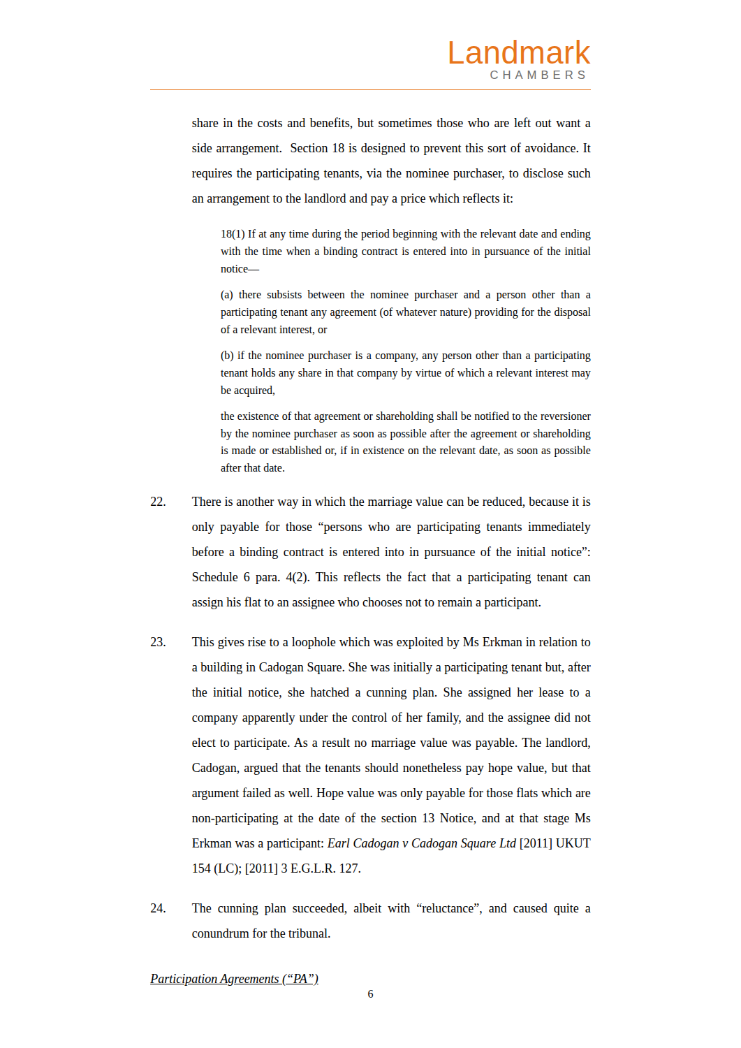Landmark CHAMBERS
share in the costs and benefits, but sometimes those who are left out want a side arrangement. Section 18 is designed to prevent this sort of avoidance. It requires the participating tenants, via the nominee purchaser, to disclose such an arrangement to the landlord and pay a price which reflects it:
18(1) If at any time during the period beginning with the relevant date and ending with the time when a binding contract is entered into in pursuance of the initial notice—
(a) there subsists between the nominee purchaser and a person other than a participating tenant any agreement (of whatever nature) providing for the disposal of a relevant interest, or
(b) if the nominee purchaser is a company, any person other than a participating tenant holds any share in that company by virtue of which a relevant interest may be acquired,
the existence of that agreement or shareholding shall be notified to the reversioner by the nominee purchaser as soon as possible after the agreement or shareholding is made or established or, if in existence on the relevant date, as soon as possible after that date.
22. There is another way in which the marriage value can be reduced, because it is only payable for those “persons who are participating tenants immediately before a binding contract is entered into in pursuance of the initial notice”: Schedule 6 para. 4(2). This reflects the fact that a participating tenant can assign his flat to an assignee who chooses not to remain a participant.
23. This gives rise to a loophole which was exploited by Ms Erkman in relation to a building in Cadogan Square. She was initially a participating tenant but, after the initial notice, she hatched a cunning plan. She assigned her lease to a company apparently under the control of her family, and the assignee did not elect to participate. As a result no marriage value was payable. The landlord, Cadogan, argued that the tenants should nonetheless pay hope value, but that argument failed as well. Hope value was only payable for those flats which are non-participating at the date of the section 13 Notice, and at that stage Ms Erkman was a participant: Earl Cadogan v Cadogan Square Ltd [2011] UKUT 154 (LC); [2011] 3 E.G.L.R. 127.
24. The cunning plan succeeded, albeit with “reluctance”, and caused quite a conundrum for the tribunal.
Participation Agreements (“PA”)
6